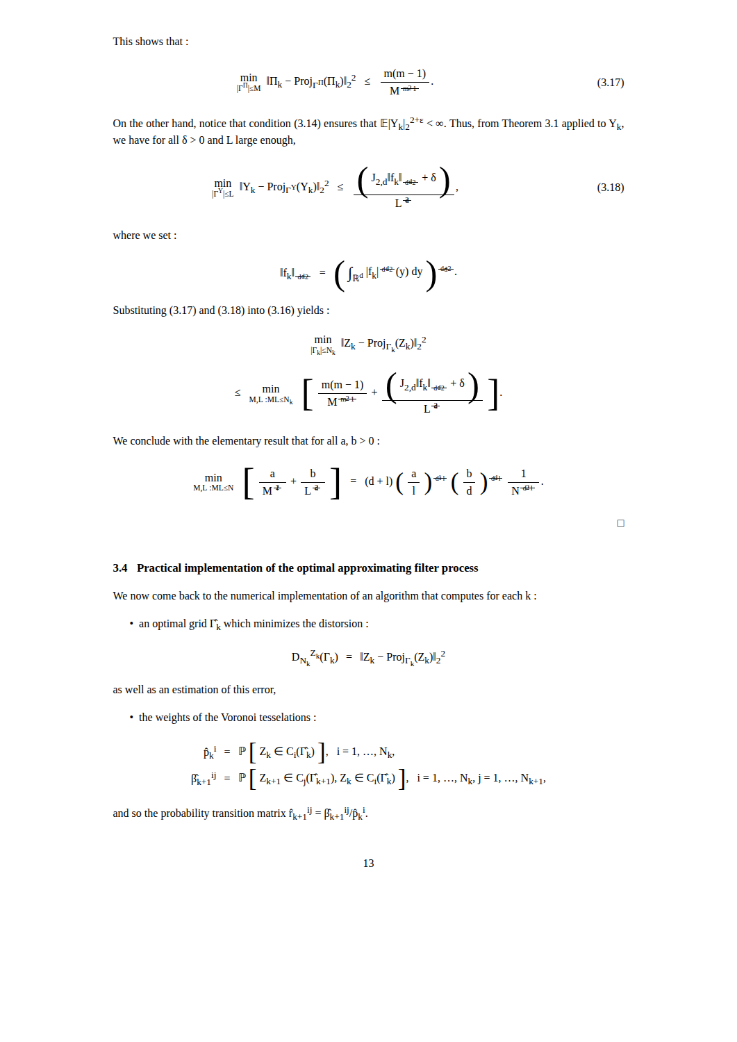This shows that :
min |ΓΠ|≤M ‖Πk − ProjΓΠ(Πk)‖22 ≤ m(m − 1) M2 m−1 .
(3.17)
On the other hand, notice that condition (3.14) ensures that 𝔼|Yk|22+ε < ∞. Thus, from Theorem 3.1 applied to Yk, we have for all δ > 0 and L large enough,
min |ΓY|≤L ‖Yk − ProjΓY(Yk)‖22 ≤ ( J2,d‖fk‖dd+2 + δ ) L2 d ,
(3.18)
where we set :
| ‖f k ‖ d d+2 | = | ( ∫ ℝ d /f k / d d+2 (y) dy ) d+2 d . |
Substituting (3.17) and (3.18) into (3.16) yields :
min |Γk|≤Nk ‖Zk − ProjΓk(Zk)‖22
≤ min M,L :ML≤Nk [ m(m − 1) M2 m−1 + ( J2,d‖fk‖dd+2 + δ ) L2 d ].
We conclude with the elementary result that for all a, b > 0 :
min M,L :ML≤N [ a M2 l + b L2 d ] = (d + l) ( al )ld+l ( bd )dd+l 1 N2 d+l .
□
3.4 Practical implementation of the optimal approximating filter process
We now come back to the numerical implementation of an algorithm that computes for each k :
an optimal grid Γ̂k which minimizes the distorsion :
| D N k Z k (Γ k ) | = | ‖Z k − Proj Γ k (Z k )‖ 2 2 |
as well as an estimation of this error,
the weights of the Voronoi tesselations :
| p̂ k i | = | ℙ [ Z k ∈ C i (Γ̂ k ) ] , i = 1, …, N k , |
| β̂ k+1 ij | = | ℙ [ Z k+1 ∈ C j (Γ̂ k+1 ), Z k ∈ C i (Γ̂ k ) ] , i = 1, …, N k , j = 1, …, N k+1 , |
and so the probability transition matrix r̂k+1ij = β̂k+1ij/p̂ki.
13